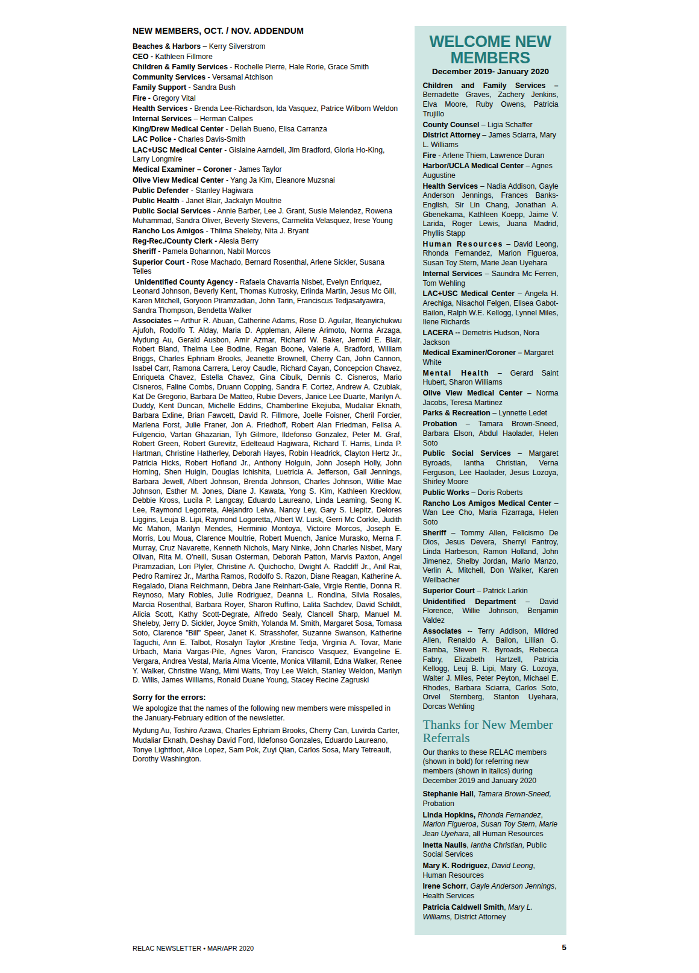NEW MEMBERS, OCT. / NOV. ADDENDUM
Beaches & Harbors – Kerry Silverstrom
CEO - Kathleen Fillmore
Children & Family Services - Rochelle Pierre, Hale Rorie, Grace Smith
Community Services - Versamal Atchison
Family Support - Sandra Bush
Fire - Gregory Vital
Health Services - Brenda Lee-Richardson, Ida Vasquez, Patrice Wilborn Weldon
Internal Services – Herman Calipes
King/Drew Medical Center - Deliah Bueno, Elisa Carranza
LAC Police - Charles Davis-Smith
LAC+USC Medical Center - Gislaine Aarndell, Jim Bradford, Gloria Ho-King, Larry Longmire
Medical Examiner – Coroner - James Taylor
Olive View Medical Center - Yang Ja Kim, Eleanore Muzsnai
Public Defender - Stanley Hagiwara
Public Health - Janet Blair, Jackalyn Moultrie
Public Social Services - Annie Barber, Lee J. Grant, Susie Melendez, Rowena Muhammad, Sandra Oliver, Beverly Stevens, Carmelita Velasquez, Irese Young
Rancho Los Amigos - Thilma Sheleby, Nita J. Bryant
Reg-Rec./County Clerk - Alesia Berry
Sheriff - Pamela Bohannon, Nabil Morcos
Superior Court - Rose Machado, Bernard Rosenthal, Arlene Sickler, Susana Telles
Unidentified County Agency - Rafaela Chavarria Nisbet, Evelyn Enriquez, Leonard Johnson, Beverly Kent, Thomas Kutrosky, Erlinda Martin, Jesus Mc Gill, Karen Mitchell, Goryoon Piramzadian, John Tarin, Franciscus Tedjasatyawira, Sandra Thompson, Bendetta Walker
Associates -- Arthur R. Abuan, Catherine Adams, Rose D. Aguilar, Ifeanyichukwu Ajufoh, Rodolfo T. Alday, Maria D. Appleman, Ailene Arimoto, Norma Arzaga, Mydung Au, Gerald Ausbon, Amir Azmar, Richard W. Baker, Jerrold E. Blair, Robert Bland, Thelma Lee Bodine, Regan Boone, Valerie A. Bradford, William Briggs, Charles Ephriam Brooks, Jeanette Brownell, Cherry Can, John Cannon, Isabel Carr, Ramona Carrera, Leroy Caudle, Richard Cayan, Concepcion Chavez, Enriqueta Chavez, Estella Chavez, Gina Cibulk, Dennis C. Cisneros, Mario Cisneros, Faline Combs, Druann Copping, Sandra F. Cortez, Andrew A. Czubiak, Kat De Gregorio, Barbara De Matteo, Rubie Devers, Janice Lee Duarte, Marilyn A. Duddy, Kent Duncan, Michelle Eddins, Chamberline Ekejiuba, Mudaliar Eknath, Barbara Exline, Brian Fawcett, David R. Fillmore, Joelle Foisner, Cheril Forcier, Marlena Forst, Julie Franer, Jon A. Friedhoff, Robert Alan Friedman, Felisa A. Fulgencio, Vartan Ghazarian, Tyh Gilmore, Ildefonso Gonzalez, Peter M. Graf, Robert Green, Robert Gurevitz, Edelteaud Hagiwara, Richard T. Harris, Linda P. Hartman, Christine Hatherley, Deborah Hayes, Robin Headrick, Clayton Hertz Jr., Patricia Hicks, Robert Hofland Jr., Anthony Holguin, John Joseph Holly, John Horning, Shen Huigin, Douglas Ichishita, Luetricia A. Jefferson, Gail Jennings, Barbara Jewell, Albert Johnson, Brenda Johnson, Charles Johnson, Willie Mae Johnson, Esther M. Jones, Diane J. Kawata, Yong S. Kim, Kathleen Krecklow, Debbie Kross, Lucila P. Langcay, Eduardo Laureano, Linda Leaming, Seong K. Lee, Raymond Legorreta, Alejandro Leiva, Nancy Ley, Gary S. Liepitz, Delores Liggins, Leuja B. Lipi, Raymond Logoretta, Albert W. Lusk, Gerri Mc Corkle, Judith Mc Mahon, Marilyn Mendes, Herminio Montoya, Victoire Morcos, Joseph E. Morris, Lou Moua, Clarence Moultrie, Robert Muench, Janice Murasko, Merna F. Murray, Cruz Navarette, Kenneth Nichols, Mary Ninke, John Charles Nisbet, Mary Olivan, Rita M. O'neill, Susan Osterman, Deborah Patton, Marvis Paxton, Angel Piramzadian, Lori Plyler, Christine A. Quichocho, Dwight A. Radcliff Jr., Anil Rai, Pedro Ramirez Jr., Martha Ramos, Rodolfo S. Razon, Diane Reagan, Katherine A. Regalado, Diana Reichmann, Debra Jane Reinhart-Gale, Virgie Rentie, Donna R. Reynoso, Mary Robles, Julie Rodriguez, Deanna L. Rondina, Silvia Rosales, Marcia Rosenthal, Barbara Royer, Sharon Ruffino, Lalita Sachdev, David Schildt, Alicia Scott, Kathy Scott-Degrate, Alfredo Sealy, Clancell Sharp, Manuel M. Sheleby, Jerry D. Sickler, Joyce Smith, Yolanda M. Smith, Margaret Sosa, Tomasa Soto, Clarence "Bill" Speer, Janet K. Strasshofer, Suzanne Swanson, Katherine Taguchi, Ann E. Talbot, Rosalyn Taylor ,Kristine Tedja, Virginia A. Tovar, Marie Urbach, Maria Vargas-Pile, Agnes Varon, Francisco Vasquez, Evangeline E. Vergara, Andrea Vestal, Maria Alma Vicente, Monica Villamil, Edna Walker, Renee Y. Walker, Christine Wang, Mimi Watts, Troy Lee Welch, Stanley Weldon, Marilyn D. Wilis, James Williams, Ronald Duane Young, Stacey Recine Zagruski
Sorry for the errors:
We apologize that the names of the following new members were misspelled in the January-February edition of the newsletter.
Mydung Au, Toshiro Azawa, Charles Ephriam Brooks, Cherry Can, Luvirda Carter, Mudaliar Eknath, Deshay David Ford, Ildefonso Gonzales, Eduardo Laureano, Tonye Lightfoot, Alice Lopez, Sam Pok, Zuyi Qian, Carlos Sosa, Mary Tetreault, Dorothy Washington.
WELCOME NEW MEMBERS
December 2019- January 2020
Children and Family Services – Bernadette Graves, Zachery Jenkins, Elva Moore, Ruby Owens, Patricia Trujillo
County Counsel – Ligia Schaffer
District Attorney – James Sciarra, Mary L. Williams
Fire - Arlene Thiem, Lawrence Duran
Harbor/UCLA Medical Center – Agnes Augustine
Health Services – Nadia Addison, Gayle Anderson Jennings, Frances Banks-English, Sir Lin Chang, Jonathan A. Gbenekama, Kathleen Koepp, Jaime V. Larida, Roger Lewis, Juana Madrid, Phyllis Stapp
Human Resources – David Leong, Rhonda Fernandez, Marion Figueroa, Susan Toy Stern, Marie Jean Uyehara
Internal Services – Saundra Mc Ferren, Tom Wehling
LAC+USC Medical Center – Angela H. Arechiga, Nisachol Felgen, Elisea Gabot-Bailon, Ralph W.E. Kellogg, Lynnel Miles, Ilene Richards
LACERA -- Demetris Hudson, Nora Jackson
Medical Examiner/Coroner – Margaret White
Mental Health – Gerard Saint Hubert, Sharon Williams
Olive View Medical Center – Norma Jacobs, Teresa Martinez
Parks & Recreation – Lynnette Ledet
Probation – Tamara Brown-Sneed, Barbara Elson, Abdul Haolader, Helen Soto
Public Social Services – Margaret Byroads, Iantha Christian, Verna Ferguson, Lee Haolader, Jesus Lozoya, Shirley Moore
Public Works – Doris Roberts
Rancho Los Amigos Medical Center – Wan Lee Cho, Maria Fizarraga, Helen Soto
Sheriff – Tommy Allen, Felicismo De Dios, Jesus Devera, Sherryl Fantroy, Linda Harbeson, Ramon Holland, John Jimenez, Shelby Jordan, Mario Manzo, Verlin A. Mitchell, Don Walker, Karen Weilbacher
Superior Court – Patrick Larkin
Unidentified Department – David Florence, Willie Johnson, Benjamin Valdez
Associates -- Terry Addison, Mildred Allen, Renaldo A. Bailon, Lillian G. Bamba, Steven R. Byroads, Rebecca Fabry, Elizabeth Hartzell, Patricia Kellogg, Leuj B. Lipi, Mary G. Lozoya, Walter J. Miles, Peter Peyton, Michael E. Rhodes, Barbara Sciarra, Carlos Soto, Orvel Sternberg, Stanton Uyehara, Dorcas Wehling
Thanks for New Member
Referrals
Our thanks to these RELAC members (shown in bold) for referring new members (shown in italics) during December 2019 and January 2020
Stephanie Hall, Tamara Brown-Sneed, Probation
Linda Hopkins, Rhonda Fernandez, Marion Figueroa, Susan Toy Stern, Marie Jean Uyehara, all Human Resources
Inetta Naulls, Iantha Christian, Public Social Services
Mary K. Rodriguez, David Leong, Human Resources
Irene Schorr, Gayle Anderson Jennings, Health Services
Patricia Caldwell Smith, Mary L. Williams, District Attorney
RELAC NEWSLETTER • MAR/APR 2020
5